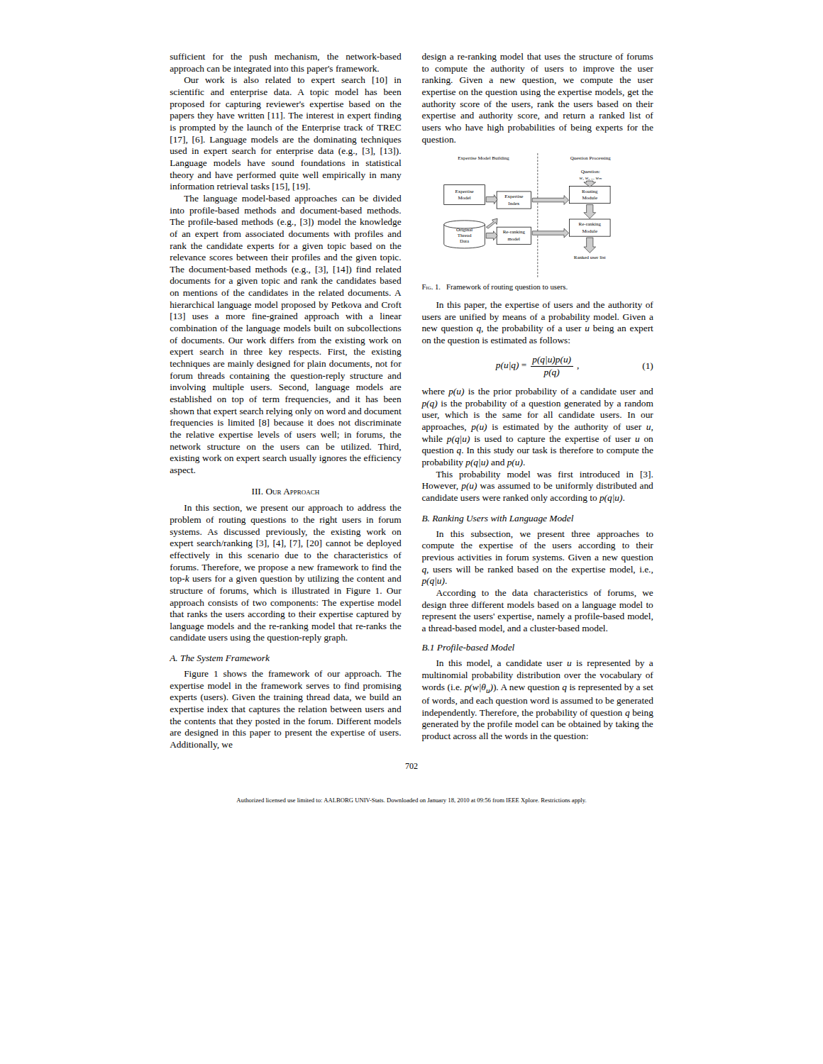sufficient for the push mechanism, the network-based approach can be integrated into this paper's framework.
Our work is also related to expert search [10] in scientific and enterprise data. A topic model has been proposed for capturing reviewer's expertise based on the papers they have written [11]. The interest in expert finding is prompted by the launch of the Enterprise track of TREC [17], [6]. Language models are the dominating techniques used in expert search for enterprise data (e.g., [3], [13]). Language models have sound foundations in statistical theory and have performed quite well empirically in many information retrieval tasks [15], [19].
The language model-based approaches can be divided into profile-based methods and document-based methods. The profile-based methods (e.g., [3]) model the knowledge of an expert from associated documents with profiles and rank the candidate experts for a given topic based on the relevance scores between their profiles and the given topic. The document-based methods (e.g., [3], [14]) find related documents for a given topic and rank the candidates based on mentions of the candidates in the related documents. A hierarchical language model proposed by Petkova and Croft [13] uses a more fine-grained approach with a linear combination of the language models built on subcollections of documents. Our work differs from the existing work on expert search in three key respects. First, the existing techniques are mainly designed for plain documents, not for forum threads containing the question-reply structure and involving multiple users. Second, language models are established on top of term frequencies, and it has been shown that expert search relying only on word and document frequencies is limited [8] because it does not discriminate the relative expertise levels of users well; in forums, the network structure on the users can be utilized. Third, existing work on expert search usually ignores the efficiency aspect.
III. Our Approach
In this section, we present our approach to address the problem of routing questions to the right users in forum systems. As discussed previously, the existing work on expert search/ranking [3], [4], [7], [20] cannot be deployed effectively in this scenario due to the characteristics of forums. Therefore, we propose a new framework to find the top-k users for a given question by utilizing the content and structure of forums, which is illustrated in Figure 1. Our approach consists of two components: The expertise model that ranks the users according to their expertise captured by language models and the re-ranking model that re-ranks the candidate users using the question-reply graph.
A. The System Framework
Figure 1 shows the framework of our approach. The expertise model in the framework serves to find promising experts (users). Given the training thread data, we build an expertise index that captures the relation between users and the contents that they posted in the forum. Different models are designed in this paper to present the expertise of users. Additionally, we
design a re-ranking model that uses the structure of forums to compute the authority of users to improve the user ranking. Given a new question, we compute the user expertise on the question using the expertise models, get the authority score of the users, rank the users based on their expertise and authority score, and return a ranked list of users who have high probabilities of being experts for the question.
Expertise Model Building Question Processing Question: w₁ w₂ ... wₘ Expertise Model Expertise Index Original Thread Data Re-ranking model Routing Module Re-ranking Module Ranked user list
Fig. 1. Framework of routing question to users.
In this paper, the expertise of users and the authority of users are unified by means of a probability model. Given a new question q, the probability of a user u being an expert on the question is estimated as follows:
p(u|q) = p(q|u)p(u) p(q) , (1)
where p(u) is the prior probability of a candidate user and p(q) is the probability of a question generated by a random user, which is the same for all candidate users. In our approaches, p(u) is estimated by the authority of user u, while p(q|u) is used to capture the expertise of user u on question q. In this study our task is therefore to compute the probability p(q|u) and p(u).
This probability model was first introduced in [3]. However, p(u) was assumed to be uniformly distributed and candidate users were ranked only according to p(q|u).
B. Ranking Users with Language Model
In this subsection, we present three approaches to compute the expertise of the users according to their previous activities in forum systems. Given a new question q, users will be ranked based on the expertise model, i.e., p(q|u).
According to the data characteristics of forums, we design three different models based on a language model to represent the users' expertise, namely a profile-based model, a thread-based model, and a cluster-based model.
B.1 Profile-based Model
In this model, a candidate user u is represented by a multinomial probability distribution over the vocabulary of words (i.e. p(w|θu)). A new question q is represented by a set of words, and each question word is assumed to be generated independently. Therefore, the probability of question q being generated by the profile model can be obtained by taking the product across all the words in the question:
702
Authorized licensed use limited to: AALBORG UNIV-Stats. Downloaded on January 18, 2010 at 09:56 from IEEE Xplore. Restrictions apply.